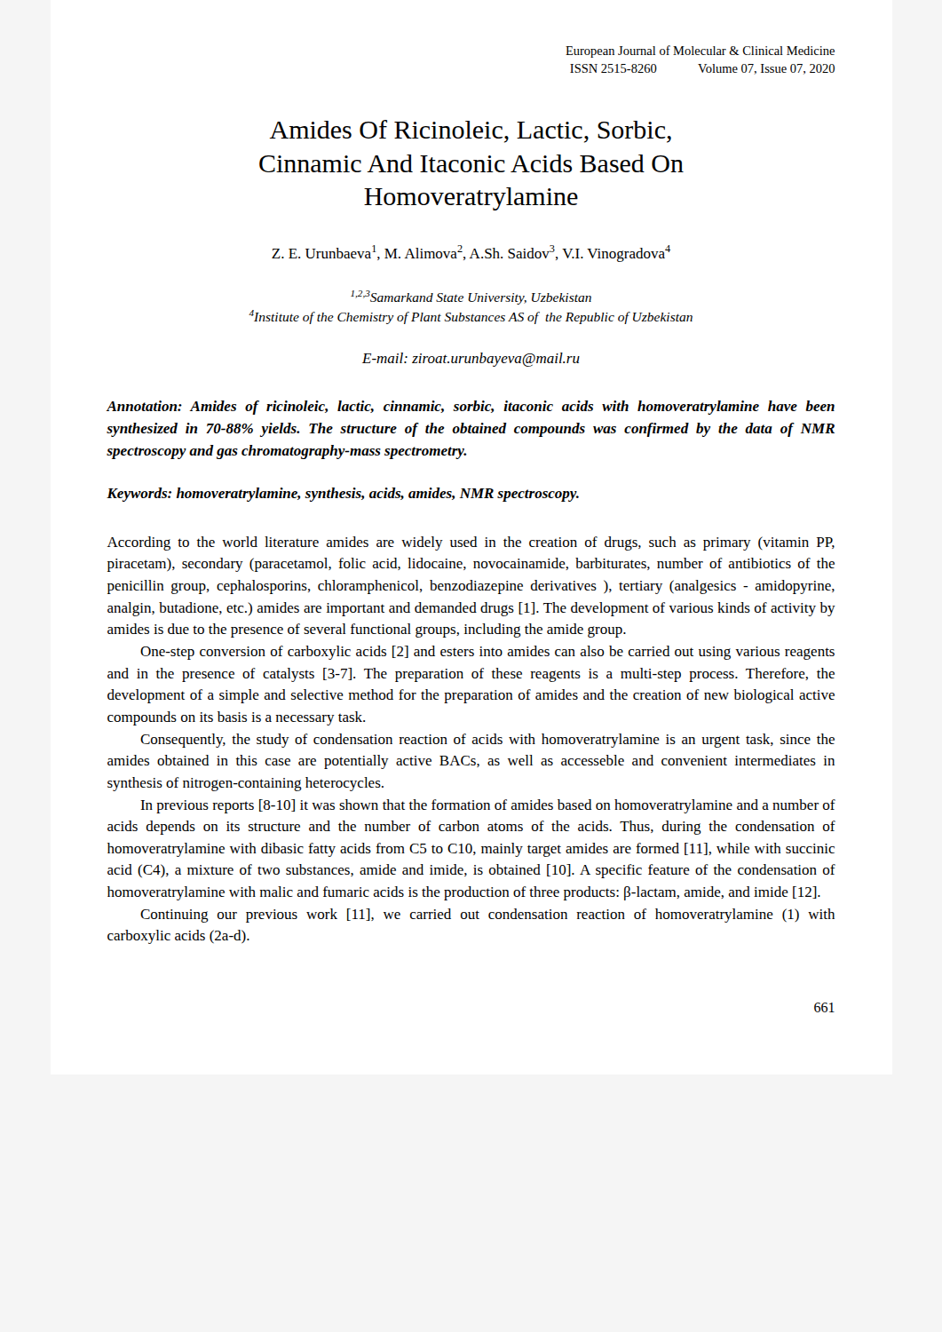European Journal of Molecular & Clinical Medicine ISSN 2515-8260 Volume 07, Issue 07, 2020
Amides Of Ricinoleic, Lactic, Sorbic,
Cinnamic And Itaconic Acids Based On
Homoveratrylamine
Z. E. Urunbaeva1, M. Alimova2, A.Sh. Saidov3, V.I. Vinogradova4
1,2,3Samarkand State University, Uzbekistan
4Institute of the Chemistry of Plant Substances AS of the Republic of Uzbekistan
E-mail: ziroat.urunbayeva@mail.ru
Annotation: Amides of ricinoleic, lactic, cinnamic, sorbic, itaconic acids with homoveratrylamine have been synthesized in 70-88% yields. The structure of the obtained compounds was confirmed by the data of NMR spectroscopy and gas chromatography-mass spectrometry.
Keywords: homoveratrylamine, synthesis, acids, amides, NMR spectroscopy.
According to the world literature amides are widely used in the creation of drugs, such as primary (vitamin PP, piracetam), secondary (paracetamol, folic acid, lidocaine, novocainamide, barbiturates, number of antibiotics of the penicillin group, cephalosporins, chloramphenicol, benzodiazepine derivatives ), tertiary (analgesics - amidopyrine, analgin, butadione, etc.) amides are important and demanded drugs [1]. The development of various kinds of activity by amides is due to the presence of several functional groups, including the amide group.
One-step conversion of carboxylic acids [2] and esters into amides can also be carried out using various reagents and in the presence of catalysts [3-7]. The preparation of these reagents is a multi-step process. Therefore, the development of a simple and selective method for the preparation of amides and the creation of new biological active compounds on its basis is a necessary task.
Consequently, the study of condensation reaction of acids with homoveratrylamine is an urgent task, since the amides obtained in this case are potentially active BACs, as well as accesseble and convenient intermediates in synthesis of nitrogen-containing heterocycles.
In previous reports [8-10] it was shown that the formation of amides based on homoveratrylamine and a number of acids depends on its structure and the number of carbon atoms of the acids. Thus, during the condensation of homoveratrylamine with dibasic fatty acids from C5 to C10, mainly target amides are formed [11], while with succinic acid (C4), a mixture of two substances, amide and imide, is obtained [10]. A specific feature of the condensation of homoveratrylamine with malic and fumaric acids is the production of three products: β-lactam, amide, and imide [12].
Continuing our previous work [11], we carried out condensation reaction of homoveratrylamine (1) with carboxylic acids (2a-d).
661